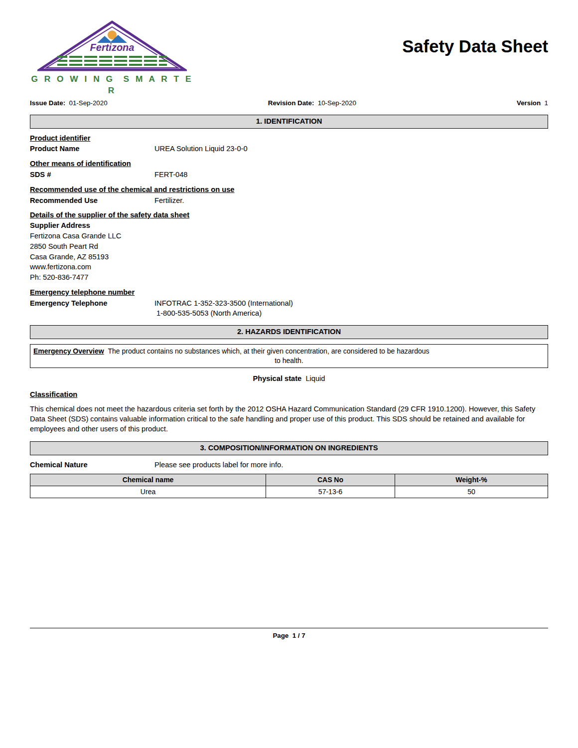Fertizona
G R O W I N G S M A R T E R
Safety Data Sheet
Issue Date: 01-Sep-2020
Revision Date: 10-Sep-2020
Version 1
1. IDENTIFICATION
Product identifier
Product Name
UREA Solution Liquid 23-0-0
Other means of identification
SDS #
FERT-048
Recommended use of the chemical and restrictions on use
Recommended Use
Fertilizer.
Details of the supplier of the safety data sheet
Supplier Address
Fertizona Casa Grande LLC
2850 South Peart Rd
Casa Grande, AZ 85193
www.fertizona.com
Ph: 520-836-7477
Emergency telephone number
Emergency Telephone
INFOTRAC 1-352-323-3500 (International)
1-800-535-5053 (North America)
2. HAZARDS IDENTIFICATION
Emergency Overview The product contains no substances which, at their given concentration, are considered to be hazardous
to health.
Physical state Liquid
Classification
This chemical does not meet the hazardous criteria set forth by the 2012 OSHA Hazard Communication Standard (29 CFR 1910.1200). However, this Safety Data Sheet (SDS) contains valuable information critical to the safe handling and proper use of this product. This SDS should be retained and available for employees and other users of this product.
3. COMPOSITION/INFORMATION ON INGREDIENTS
Chemical Nature
Please see products label for more info.
| Chemical name | CAS No | Weight-% |
| --- | --- | --- |
| Urea | 57-13-6 | 50 |
Page 1 / 7